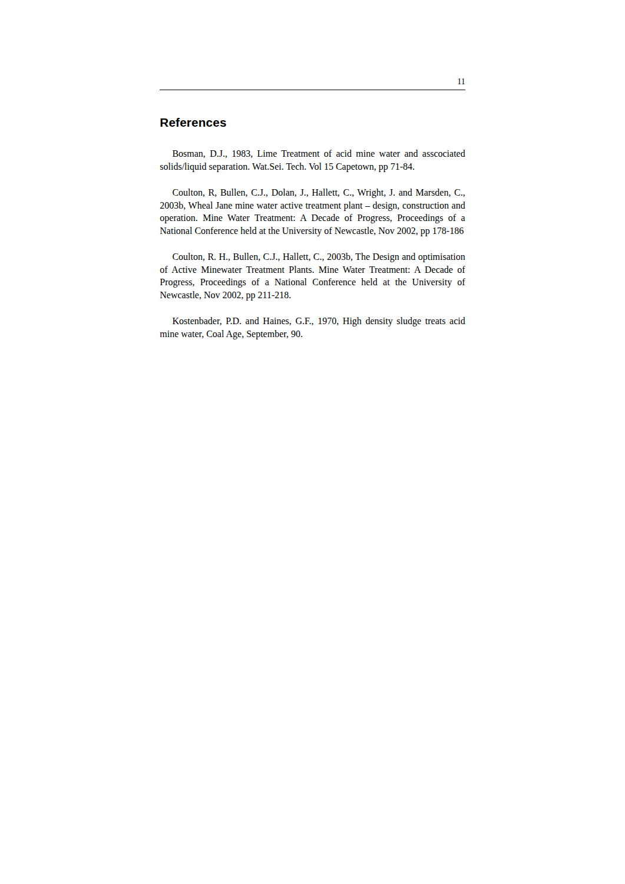11
References
Bosman, D.J., 1983, Lime Treatment of acid mine water and asscociated solids/liquid separation. Wat.Sei. Tech. Vol 15 Capetown, pp 71-84.
Coulton, R, Bullen, C.J., Dolan, J., Hallett, C., Wright, J. and Marsden, C., 2003b, Wheal Jane mine water active treatment plant – design, construction and operation. Mine Water Treatment: A Decade of Progress, Proceedings of a National Conference held at the University of Newcastle, Nov 2002, pp 178-186
Coulton, R. H., Bullen, C.J., Hallett, C., 2003b, The Design and optimisation of Active Minewater Treatment Plants. Mine Water Treatment: A Decade of Progress, Proceedings of a National Conference held at the University of Newcastle, Nov 2002, pp 211-218.
Kostenbader, P.D. and Haines, G.F., 1970, High density sludge treats acid mine water, Coal Age, September, 90.